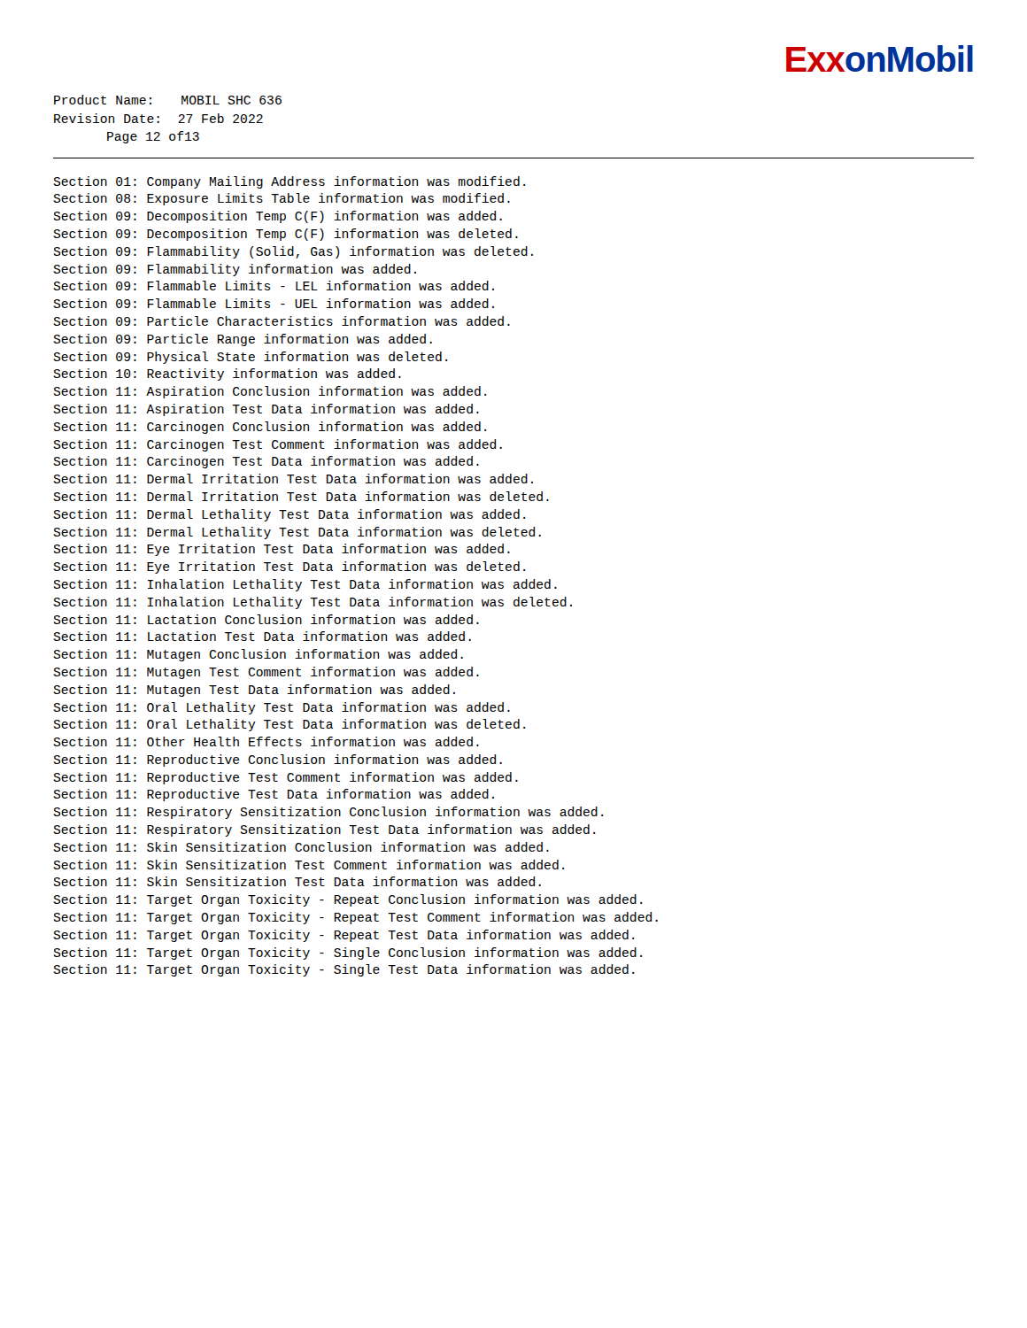Exx on Mobil
Product Name: MOBIL SHC 636
Revision Date: 27 Feb 2022
Page 12 of13
Section 01: Company Mailing Address information was modified.
Section 08: Exposure Limits Table information was modified.
Section 09: Decomposition Temp C(F) information was added.
Section 09: Decomposition Temp C(F) information was deleted.
Section 09: Flammability (Solid, Gas) information was deleted.
Section 09: Flammability information was added.
Section 09: Flammable Limits - LEL information was added.
Section 09: Flammable Limits - UEL information was added.
Section 09: Particle Characteristics information was added.
Section 09: Particle Range information was added.
Section 09: Physical State information was deleted.
Section 10: Reactivity information was added.
Section 11: Aspiration Conclusion information was added.
Section 11: Aspiration Test Data information was added.
Section 11: Carcinogen Conclusion information was added.
Section 11: Carcinogen Test Comment information was added.
Section 11: Carcinogen Test Data information was added.
Section 11: Dermal Irritation Test Data information was added.
Section 11: Dermal Irritation Test Data information was deleted.
Section 11: Dermal Lethality Test Data information was added.
Section 11: Dermal Lethality Test Data information was deleted.
Section 11: Eye Irritation Test Data information was added.
Section 11: Eye Irritation Test Data information was deleted.
Section 11: Inhalation Lethality Test Data information was added.
Section 11: Inhalation Lethality Test Data information was deleted.
Section 11: Lactation Conclusion information was added.
Section 11: Lactation Test Data information was added.
Section 11: Mutagen Conclusion information was added.
Section 11: Mutagen Test Comment information was added.
Section 11: Mutagen Test Data information was added.
Section 11: Oral Lethality Test Data information was added.
Section 11: Oral Lethality Test Data information was deleted.
Section 11: Other Health Effects information was added.
Section 11: Reproductive Conclusion information was added.
Section 11: Reproductive Test Comment information was added.
Section 11: Reproductive Test Data information was added.
Section 11: Respiratory Sensitization Conclusion information was added.
Section 11: Respiratory Sensitization Test Data information was added.
Section 11: Skin Sensitization Conclusion information was added.
Section 11: Skin Sensitization Test Comment information was added.
Section 11: Skin Sensitization Test Data information was added.
Section 11: Target Organ Toxicity - Repeat Conclusion information was added.
Section 11: Target Organ Toxicity - Repeat Test Comment information was added.
Section 11: Target Organ Toxicity - Repeat Test Data information was added.
Section 11: Target Organ Toxicity - Single Conclusion information was added.
Section 11: Target Organ Toxicity - Single Test Data information was added.